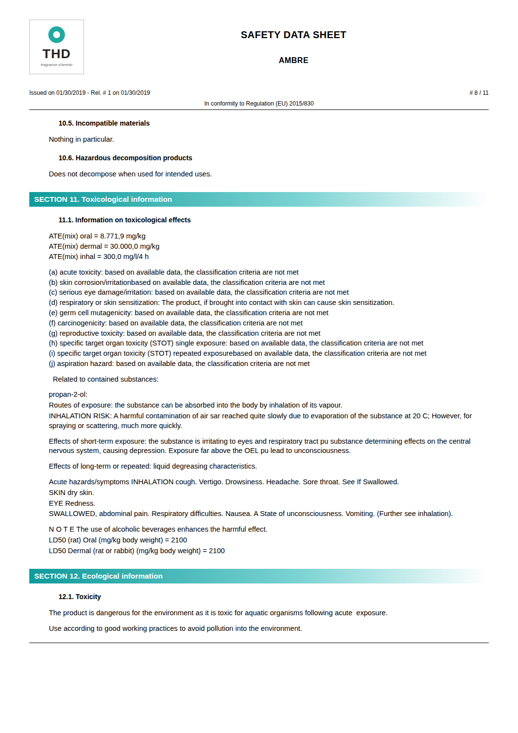THD
fragranze d'arredo
SAFETY DATA SHEET
AMBRE
Issued on 01/30/2019 - Rel. # 1 on 01/30/2019 # 8 / 11
In conformity to Regulation (EU) 2015/830
10.5. Incompatible materials
Nothing in particular.
10.6. Hazardous decomposition products
Does not decompose when used for intended uses.
SECTION 11. Toxicological information
11.1. Information on toxicological effects
ATE(mix) oral = 8.771,9 mg/kg
ATE(mix) dermal = 30.000,0 mg/kg
ATE(mix) inhal = 300,0 mg/l/4 h
(a) acute toxicity: based on available data, the classification criteria are not met
(b) skin corrosion/irritationbased on available data, the classification criteria are not met
(c) serious eye damage/irritation: based on available data, the classification criteria are not met
(d) respiratory or skin sensitization: The product, if brought into contact with skin can cause skin sensitization.
(e) germ cell mutagenicity: based on available data, the classification criteria are not met
(f) carcinogenicity: based on available data, the classification criteria are not met
(g) reproductive toxicity: based on available data, the classification criteria are not met
(h) specific target organ toxicity (STOT) single exposure: based on available data, the classification criteria are not met
(i) specific target organ toxicity (STOT) repeated exposurebased on available data, the classification criteria are not met
(j) aspiration hazard: based on available data, the classification criteria are not met
Related to contained substances:
propan-2-ol:
Routes of exposure: the substance can be absorbed into the body by inhalation of its vapour.
INHALATION RISK: A harmful contamination of air sar reached quite slowly due to evaporation of the substance at 20 C; However, for spraying or scattering, much more quickly.
Effects of short-term exposure: the substance is irritating to eyes and respiratory tract pu substance determining effects on the central nervous system, causing depression. Exposure far above the OEL pu lead to unconsciousness.
Effects of long-term or repeated: liquid degreasing characteristics.
Acute hazards/symptoms INHALATION cough. Vertigo. Drowsiness. Headache. Sore throat. See If Swallowed.
SKIN dry skin.
EYE Redness.
SWALLOWED, abdominal pain. Respiratory difficulties. Nausea. A State of unconsciousness. Vomiting. (Further see inhalation).
N O T E The use of alcoholic beverages enhances the harmful effect.
LD50 (rat) Oral (mg/kg body weight) = 2100
LD50 Dermal (rat or rabbit) (mg/kg body weight) = 2100
SECTION 12. Ecological information
12.1. Toxicity
The product is dangerous for the environment as it is toxic for aquatic organisms following acute exposure.
Use according to good working practices to avoid pollution into the environment.